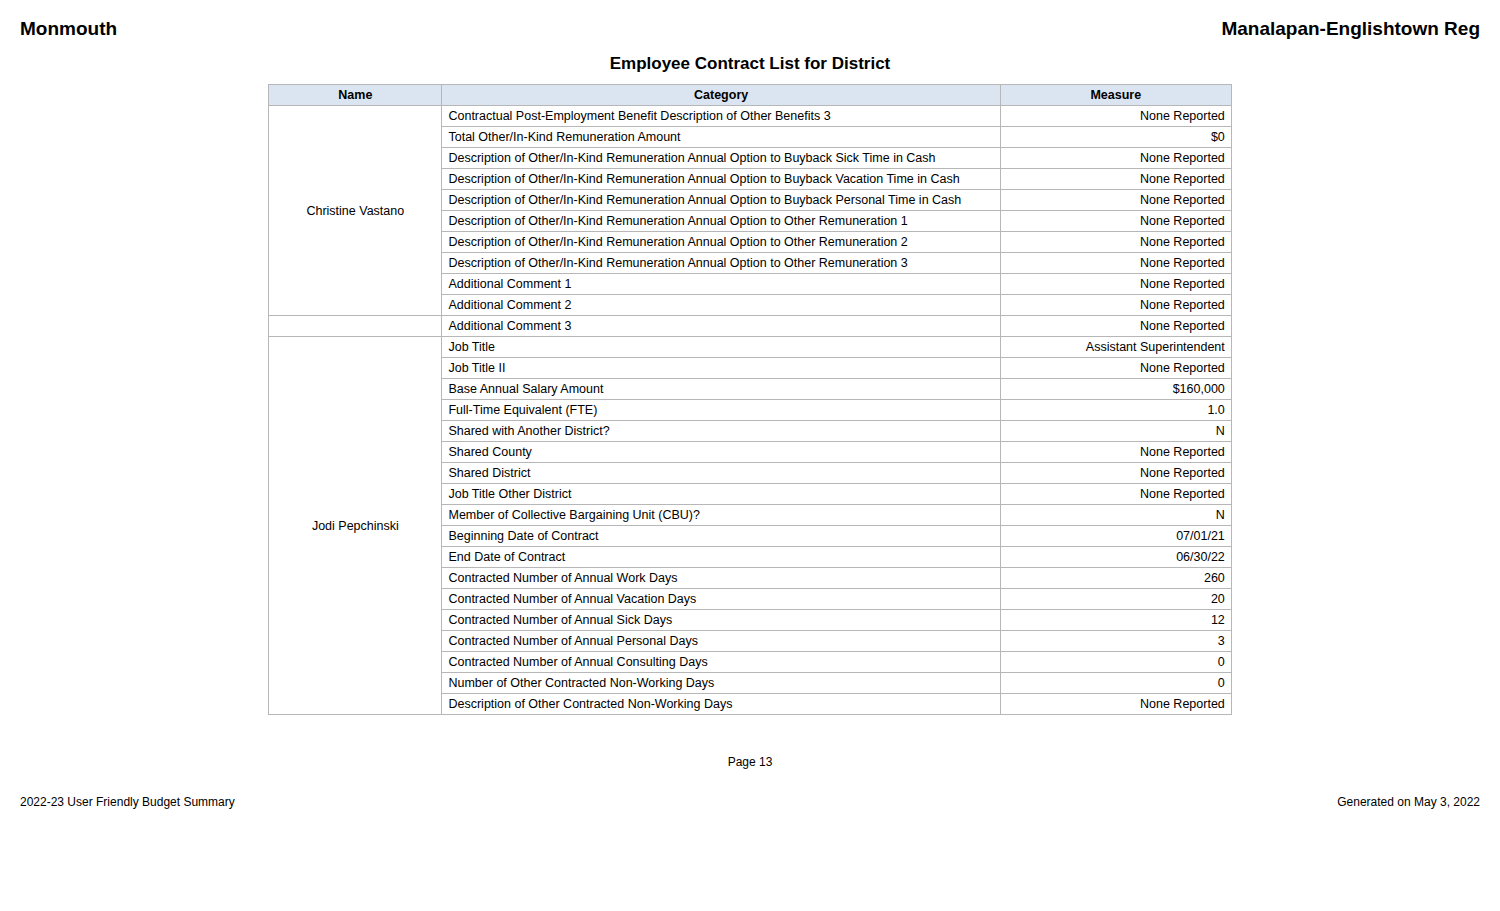Monmouth Manalapan-Englishtown Reg
Employee Contract List for District
| Name | Category | Measure |
| --- | --- | --- |
| Christine Vastano | Contractual Post-Employment Benefit Description of Other Benefits 3 | None Reported |
| Total Other/In-Kind Remuneration Amount | $0 |
| Description of Other/In-Kind Remuneration Annual Option to Buyback Sick Time in Cash | None Reported |
| Description of Other/In-Kind Remuneration Annual Option to Buyback Vacation Time in Cash | None Reported |
| Description of Other/In-Kind Remuneration Annual Option to Buyback Personal Time in Cash | None Reported |
| Description of Other/In-Kind Remuneration Annual Option to Other Remuneration 1 | None Reported |
| Description of Other/In-Kind Remuneration Annual Option to Other Remuneration 2 | None Reported |
| Description of Other/In-Kind Remuneration Annual Option to Other Remuneration 3 | None Reported |
| Additional Comment 1 | None Reported |
| Additional Comment 2 | None Reported |
| | Additional Comment 3 | None Reported |
| Jodi Pepchinski | Job Title | Assistant Superintendent |
| Job Title II | None Reported |
| Base Annual Salary Amount | $160,000 |
| Full-Time Equivalent (FTE) | 1.0 |
| Shared with Another District? | N |
| Shared County | None Reported |
| Shared District | None Reported |
| Job Title Other District | None Reported |
| Member of Collective Bargaining Unit (CBU)? | N |
| Beginning Date of Contract | 07/01/21 |
| End Date of Contract | 06/30/22 |
| Contracted Number of Annual Work Days | 260 |
| Contracted Number of Annual Vacation Days | 20 |
| Contracted Number of Annual Sick Days | 12 |
| Contracted Number of Annual Personal Days | 3 |
| Contracted Number of Annual Consulting Days | 0 |
| Number of Other Contracted Non-Working Days | 0 |
| Description of Other Contracted Non-Working Days | None Reported |
Page 13
2022-23 User Friendly Budget Summary Generated on May 3, 2022